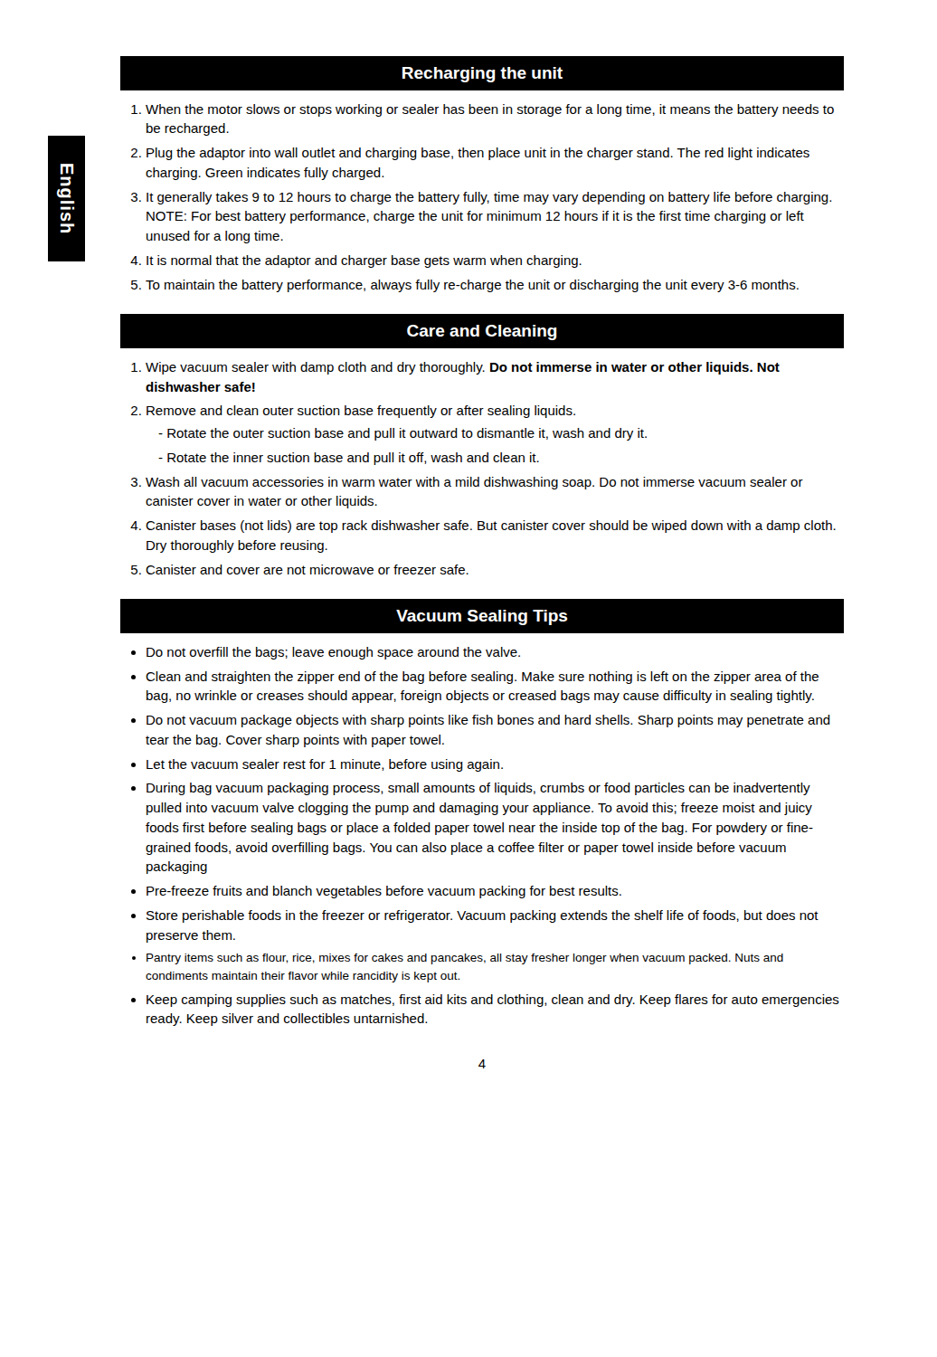English
Recharging the unit
When the motor slows or stops working or sealer has been in storage for a long time, it means the battery needs to be recharged.
Plug the adaptor into wall outlet and charging base, then place unit in the charger stand. The red light indicates charging. Green indicates fully charged.
It generally takes 9 to 12 hours to charge the battery fully, time may vary depending on battery life before charging. NOTE: For best battery performance, charge the unit for minimum 12 hours if it is the first time charging or left unused for a long time.
It is normal that the adaptor and charger base gets warm when charging.
To maintain the battery performance, always fully re-charge the unit or discharging the unit every 3-6 months.
Care and Cleaning
Wipe vacuum sealer with damp cloth and dry thoroughly. Do not immerse in water or other liquids. Not dishwasher safe!
Remove and clean outer suction base frequently or after sealing liquids.
Rotate the outer suction base and pull it outward to dismantle it, wash and dry it.
Rotate the inner suction base and pull it off, wash and clean it.
Wash all vacuum accessories in warm water with a mild dishwashing soap. Do not immerse vacuum sealer or canister cover in water or other liquids.
Canister bases (not lids) are top rack dishwasher safe. But canister cover should be wiped down with a damp cloth. Dry thoroughly before reusing.
Canister and cover are not microwave or freezer safe.
Vacuum Sealing Tips
Do not overfill the bags; leave enough space around the valve.
Clean and straighten the zipper end of the bag before sealing. Make sure nothing is left on the zipper area of the bag, no wrinkle or creases should appear, foreign objects or creased bags may cause difficulty in sealing tightly.
Do not vacuum package objects with sharp points like fish bones and hard shells. Sharp points may penetrate and tear the bag. Cover sharp points with paper towel.
Let the vacuum sealer rest for 1 minute, before using again.
During bag vacuum packaging process, small amounts of liquids, crumbs or food particles can be inadvertently pulled into vacuum valve clogging the pump and damaging your appliance. To avoid this; freeze moist and juicy foods first before sealing bags or place a folded paper towel near the inside top of the bag. For powdery or fine-grained foods, avoid overfilling bags. You can also place a coffee filter or paper towel inside before vacuum packaging
Pre-freeze fruits and blanch vegetables before vacuum packing for best results.
Store perishable foods in the freezer or refrigerator. Vacuum packing extends the shelf life of foods, but does not preserve them.
Pantry items such as flour, rice, mixes for cakes and pancakes, all stay fresher longer when vacuum packed. Nuts and condiments maintain their flavor while rancidity is kept out.
Keep camping supplies such as matches, first aid kits and clothing, clean and dry. Keep flares for auto emergencies ready. Keep silver and collectibles untarnished.
4